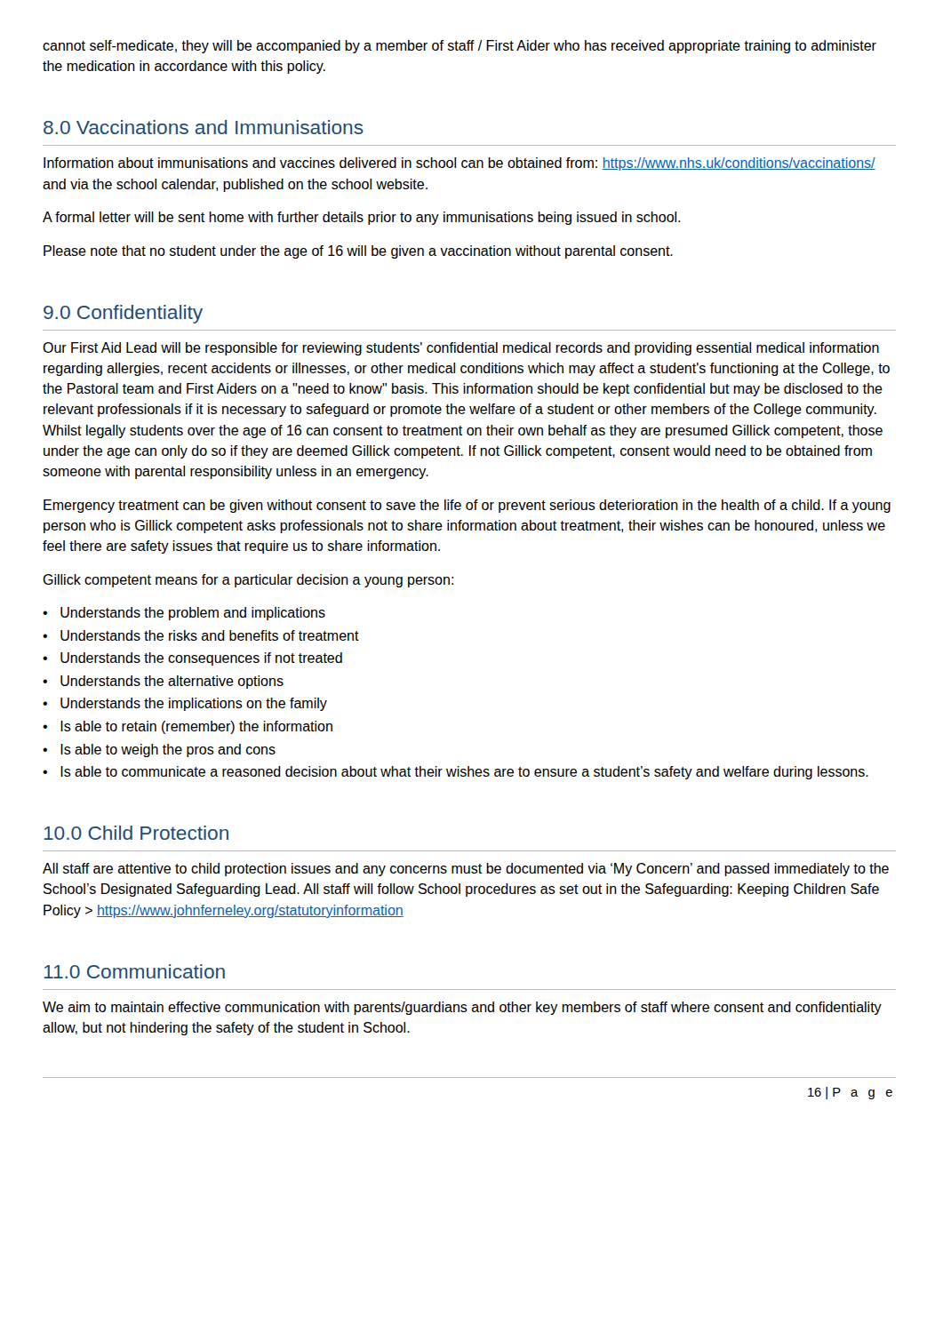cannot self-medicate, they will be accompanied by a member of staff / First Aider who has received appropriate training to administer the medication in accordance with this policy.
8.0 Vaccinations and Immunisations
Information about immunisations and vaccines delivered in school can be obtained from: https://www.nhs.uk/conditions/vaccinations/ and via the school calendar, published on the school website.
A formal letter will be sent home with further details prior to any immunisations being issued in school.
Please note that no student under the age of 16 will be given a vaccination without parental consent.
9.0 Confidentiality
Our First Aid Lead will be responsible for reviewing students' confidential medical records and providing essential medical information regarding allergies, recent accidents or illnesses, or other medical conditions which may affect a student's functioning at the College, to the Pastoral team and First Aiders on a "need to know" basis. This information should be kept confidential but may be disclosed to the relevant professionals if it is necessary to safeguard or promote the welfare of a student or other members of the College community. Whilst legally students over the age of 16 can consent to treatment on their own behalf as they are presumed Gillick competent, those under the age can only do so if they are deemed Gillick competent. If not Gillick competent, consent would need to be obtained from someone with parental responsibility unless in an emergency.
Emergency treatment can be given without consent to save the life of or prevent serious deterioration in the health of a child. If a young person who is Gillick competent asks professionals not to share information about treatment, their wishes can be honoured, unless we feel there are safety issues that require us to share information.
Gillick competent means for a particular decision a young person:
Understands the problem and implications
Understands the risks and benefits of treatment
Understands the consequences if not treated
Understands the alternative options
Understands the implications on the family
Is able to retain (remember) the information
Is able to weigh the pros and cons
Is able to communicate a reasoned decision about what their wishes are to ensure a student’s safety and welfare during lessons.
10.0 Child Protection
All staff are attentive to child protection issues and any concerns must be documented via ‘My Concern’ and passed immediately to the School’s Designated Safeguarding Lead. All staff will follow School procedures as set out in the Safeguarding: Keeping Children Safe Policy > https://www.johnferneley.org/statutoryinformation
11.0 Communication
We aim to maintain effective communication with parents/guardians and other key members of staff where consent and confidentiality allow, but not hindering the safety of the student in School.
16 | P a g e